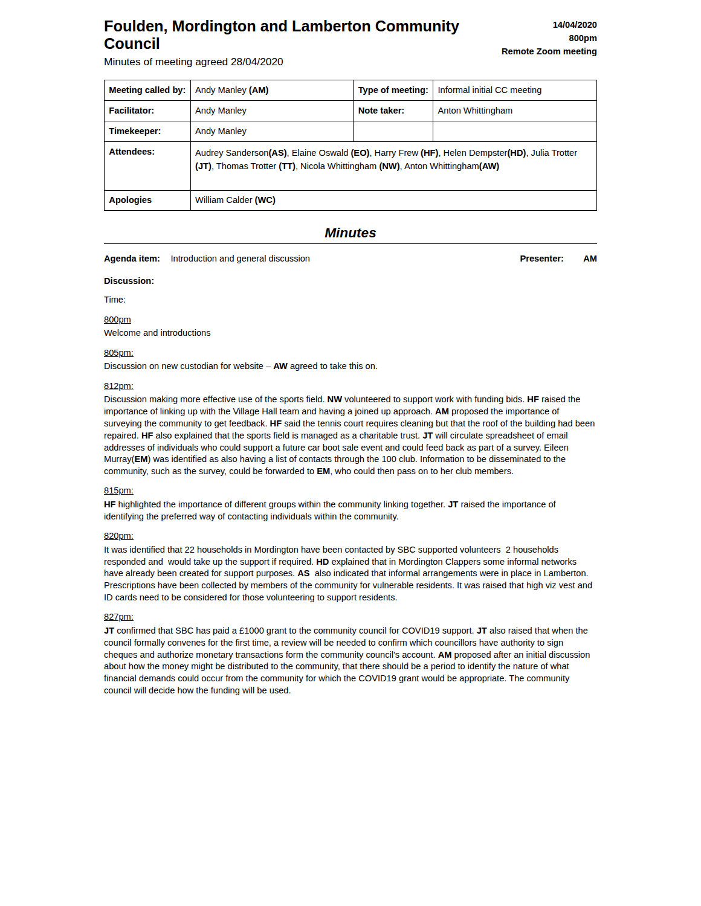Foulden, Mordington and Lamberton Community Council
Minutes of meeting agreed 28/04/2020
14/04/2020
800pm
Remote Zoom meeting
| Meeting called by: | Andy Manley (AM) | Type of meeting: | Informal initial CC meeting |
| Facilitator: | Andy Manley | Note taker: | Anton Whittingham |
| Timekeeper: | Andy Manley | | |
| Attendees: | Audrey Sanderson (AS) , Elaine Oswald (EO) , Harry Frew (HF) , Helen Dempster (HD) , Julia Trotter (JT) , Thomas Trotter (TT) , Nicola Whittingham (NW) , Anton Whittingham (AW) |
| Apologies | William Calder (WC) |
Minutes
Agenda item: Introduction and general discussion
Presenter: AM
Discussion:
Time:
800pm
Welcome and introductions
805pm:
Discussion on new custodian for website – AW agreed to take this on.
812pm:
Discussion making more effective use of the sports field. NW volunteered to support work with funding bids. HF raised the importance of linking up with the Village Hall team and having a joined up approach. AM proposed the importance of surveying the community to get feedback. HF said the tennis court requires cleaning but that the roof of the building had been repaired. HF also explained that the sports field is managed as a charitable trust. JT will circulate spreadsheet of email addresses of individuals who could support a future car boot sale event and could feed back as part of a survey. Eileen Murray(EM) was identified as also having a list of contacts through the 100 club. Information to be disseminated to the community, such as the survey, could be forwarded to EM, who could then pass on to her club members.
815pm:
HF highlighted the importance of different groups within the community linking together. JT raised the importance of identifying the preferred way of contacting individuals within the community.
820pm:
It was identified that 22 households in Mordington have been contacted by SBC supported volunteers 2 households responded and would take up the support if required. HD explained that in Mordington Clappers some informal networks have already been created for support purposes. AS also indicated that informal arrangements were in place in Lamberton. Prescriptions have been collected by members of the community for vulnerable residents. It was raised that high viz vest and ID cards need to be considered for those volunteering to support residents.
827pm:
JT confirmed that SBC has paid a £1000 grant to the community council for COVID19 support. JT also raised that when the council formally convenes for the first time, a review will be needed to confirm which councillors have authority to sign cheques and authorize monetary transactions form the community council's account. AM proposed after an initial discussion about how the money might be distributed to the community, that there should be a period to identify the nature of what financial demands could occur from the community for which the COVID19 grant would be appropriate. The community council will decide how the funding will be used.